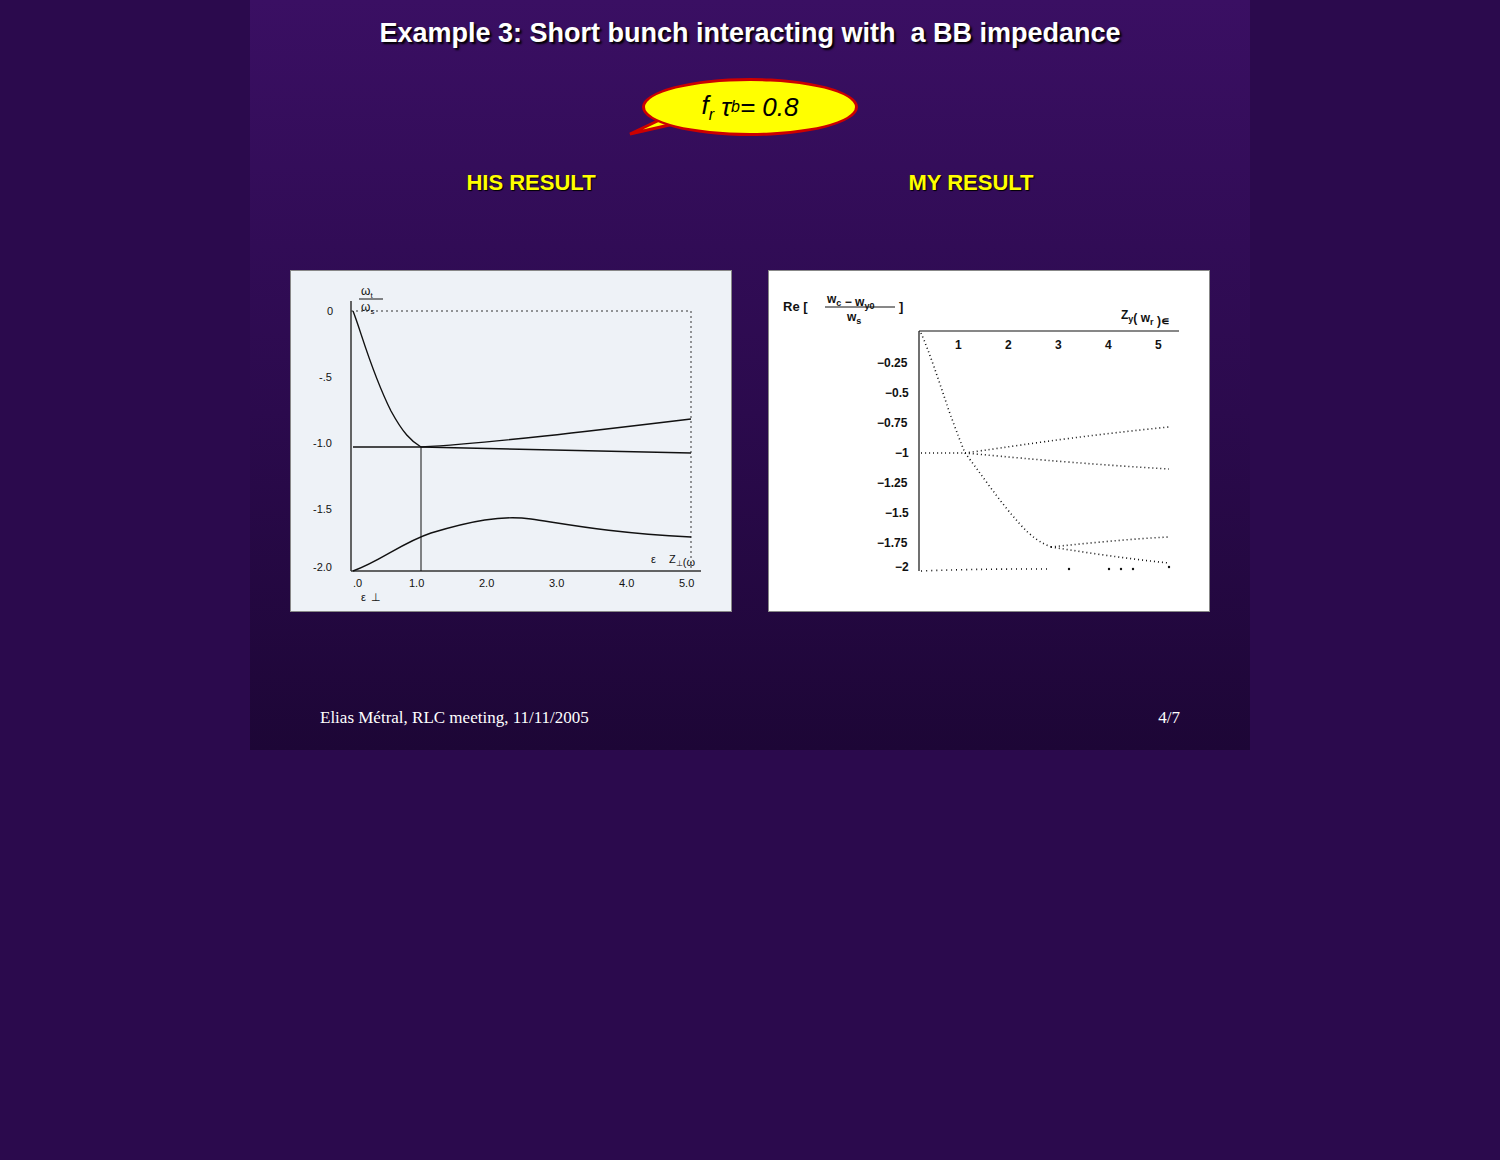Example 3: Short bunch interacting with a BB impedance
fr τb = 0.8
HIS RESULT
MY RESULT
ωt ωs 0 -.5 -1.0 -1.5 -2.0 .0 1.0 2.0 3.0 4.0 5.0 ε Z⊥(ω ε ⊥
Re [ wc − wy0 ws ] Zy( wr )∊ 1 2 3 4 5 −0.25 −0.5 −0.75 −1 −1.25 −1.5 −1.75 −2
Elias Métral, RLC meeting, 11/11/2005
4/7